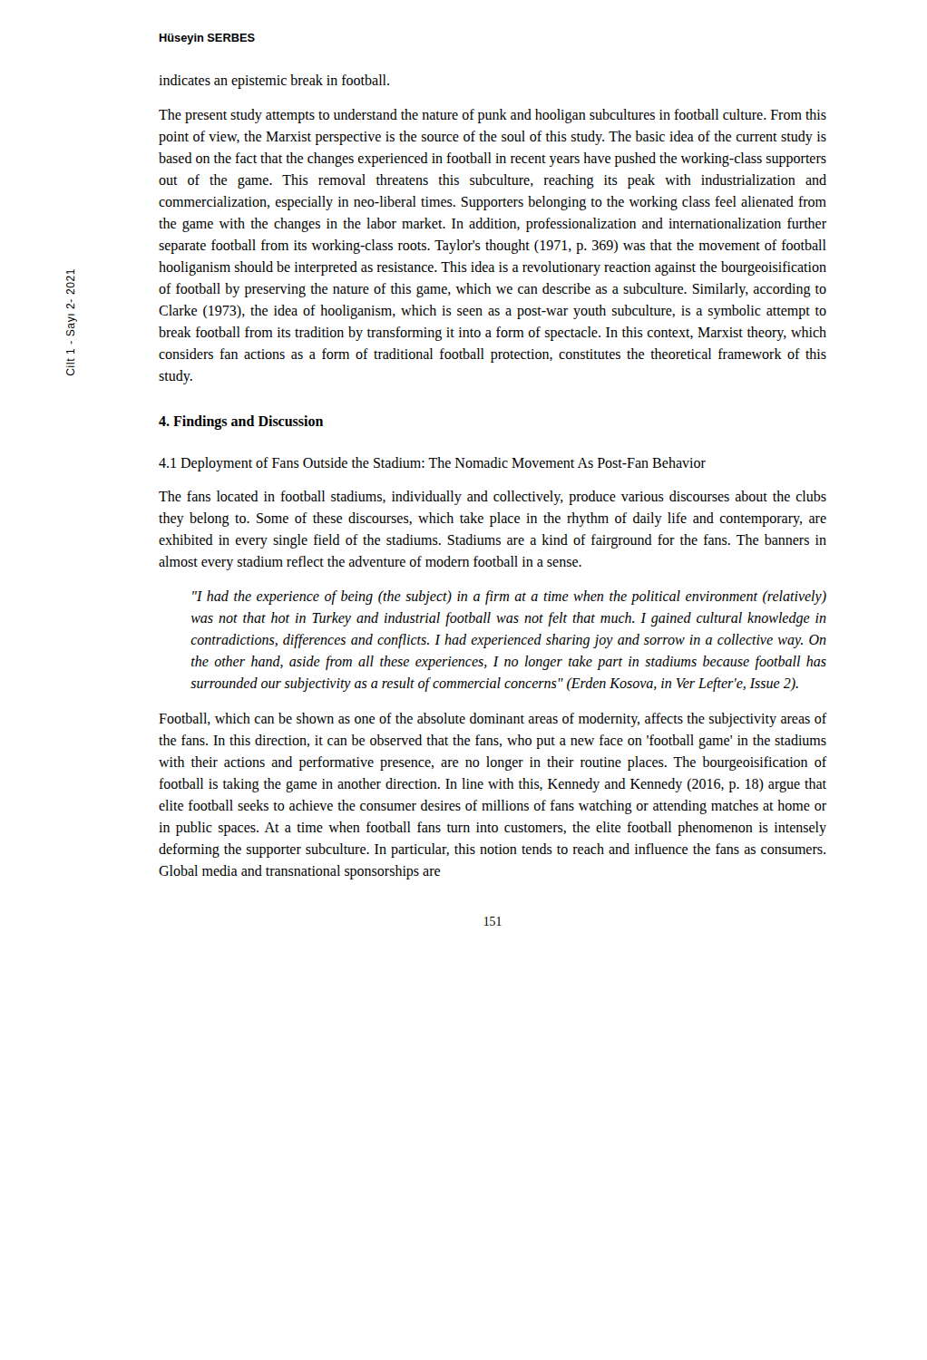Hüseyin SERBES
Cilt 1 - Sayı 2- 2021
indicates an epistemic break in football.
The present study attempts to understand the nature of punk and hooligan subcultures in football culture. From this point of view, the Marxist perspective is the source of the soul of this study. The basic idea of the current study is based on the fact that the changes experienced in football in recent years have pushed the working-class supporters out of the game. This removal threatens this subculture, reaching its peak with industrialization and commercialization, especially in neo-liberal times. Supporters belonging to the working class feel alienated from the game with the changes in the labor market. In addition, professionalization and internationalization further separate football from its working-class roots. Taylor's thought (1971, p. 369) was that the movement of football hooliganism should be interpreted as resistance. This idea is a revolutionary reaction against the bourgeoisification of football by preserving the nature of this game, which we can describe as a subculture. Similarly, according to Clarke (1973), the idea of hooliganism, which is seen as a post-war youth subculture, is a symbolic attempt to break football from its tradition by transforming it into a form of spectacle. In this context, Marxist theory, which considers fan actions as a form of traditional football protection, constitutes the theoretical framework of this study.
4. Findings and Discussion
4.1 Deployment of Fans Outside the Stadium: The Nomadic Movement As Post-Fan Behavior
The fans located in football stadiums, individually and collectively, produce various discourses about the clubs they belong to. Some of these discourses, which take place in the rhythm of daily life and contemporary, are exhibited in every single field of the stadiums. Stadiums are a kind of fairground for the fans. The banners in almost every stadium reflect the adventure of modern football in a sense.
"I had the experience of being (the subject) in a firm at a time when the political environment (relatively) was not that hot in Turkey and industrial football was not felt that much. I gained cultural knowledge in contradictions, differences and conflicts. I had experienced sharing joy and sorrow in a collective way. On the other hand, aside from all these experiences, I no longer take part in stadiums because football has surrounded our subjectivity as a result of commercial concerns" (Erden Kosova, in Ver Lefter'e, Issue 2).
Football, which can be shown as one of the absolute dominant areas of modernity, affects the subjectivity areas of the fans. In this direction, it can be observed that the fans, who put a new face on 'football game' in the stadiums with their actions and performative presence, are no longer in their routine places. The bourgeoisification of football is taking the game in another direction. In line with this, Kennedy and Kennedy (2016, p. 18) argue that elite football seeks to achieve the consumer desires of millions of fans watching or attending matches at home or in public spaces. At a time when football fans turn into customers, the elite football phenomenon is intensely deforming the supporter subculture. In particular, this notion tends to reach and influence the fans as consumers. Global media and transnational sponsorships are
151